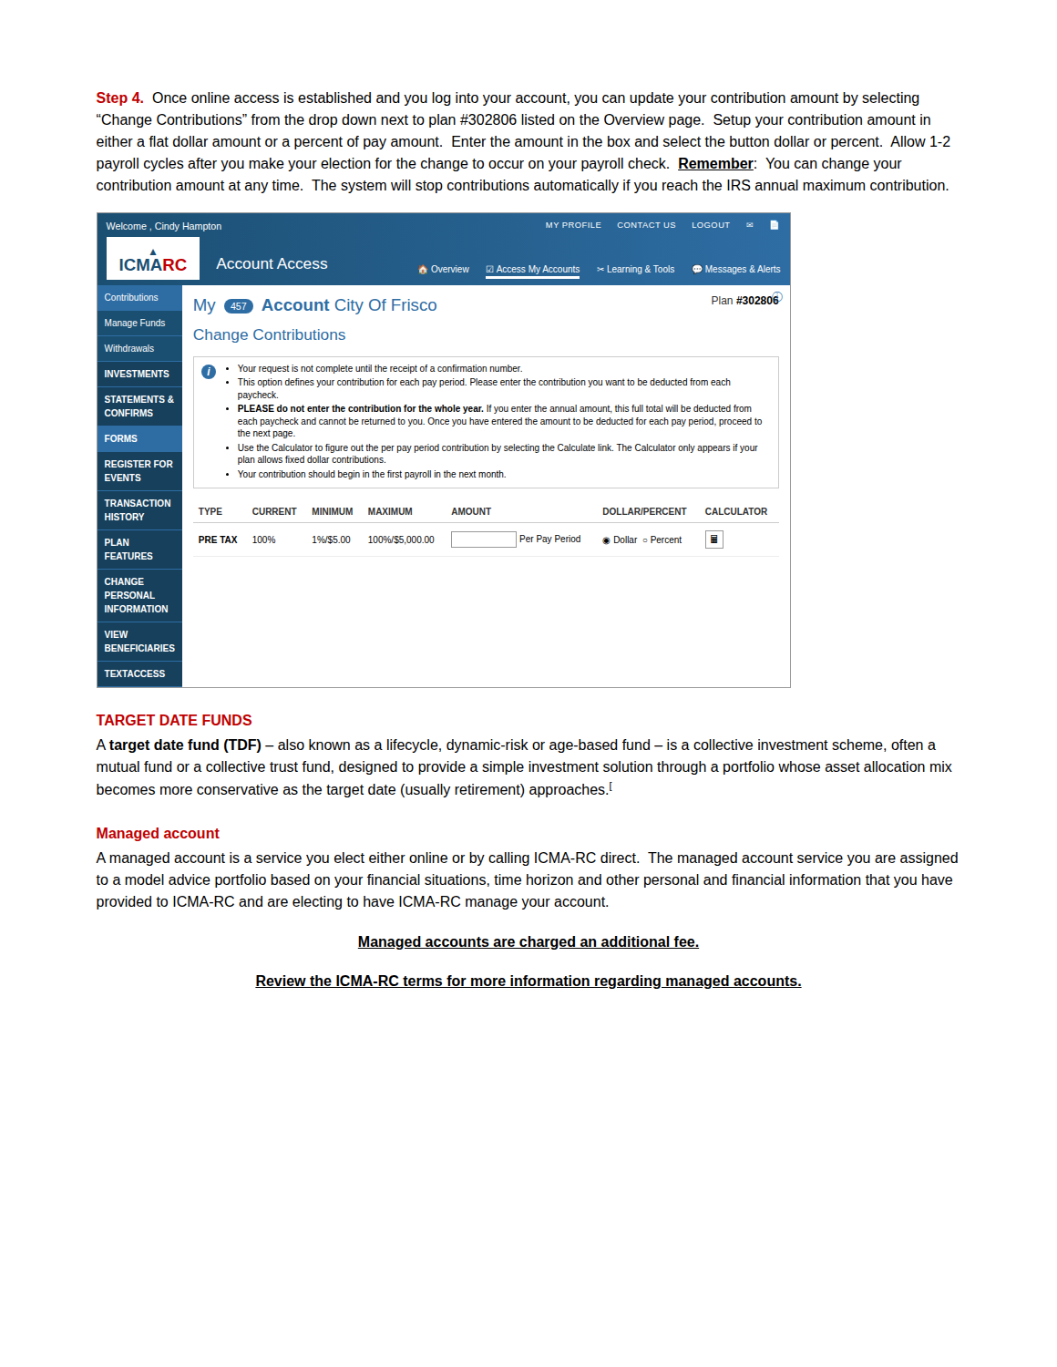Step 4. Once online access is established and you log into your account, you can update your contribution amount by selecting “Change Contributions” from the drop down next to plan #302806 listed on the Overview page. Setup your contribution amount in either a flat dollar amount or a percent of pay amount. Enter the amount in the box and select the button dollar or percent. Allow 1-2 payroll cycles after you make your election for the change to occur on your payroll check. Remember: You can change your contribution amount at any time. The system will stop contributions automatically if you reach the IRS annual maximum contribution.
Welcome , Cindy Hampton
MY PROFILE CONTACT US LOGOUT ✉ 📄
▲ ICMARC
Account Access
🏠 Overview ☑ Access My Accounts ✂ Learning & Tools 💬 Messages & Alerts
Contributions
Manage Funds
Withdrawals
INVESTMENTS
STATEMENTS & CONFIRMS
FORMS
REGISTER FOR EVENTS
TRANSACTION HISTORY
PLAN FEATURES
CHANGE PERSONAL INFORMATION
VIEW BENEFICIARIES
TEXTACCESS
ⓘ
My 457 Account City Of Frisco Plan #302806
Change Contributions
i
Your request is not complete until the receipt of a confirmation number.
This option defines your contribution for each pay period. Please enter the contribution you want to be deducted from each paycheck.
PLEASE do not enter the contribution for the whole year. If you enter the annual amount, this full total will be deducted from each paycheck and cannot be returned to you. Once you have entered the amount to be deducted for each pay period, proceed to the next page.
Use the Calculator to figure out the per pay period contribution by selecting the Calculate link. The Calculator only appears if your plan allows fixed dollar contributions.
Your contribution should begin in the first payroll in the next month.
| TYPE | CURRENT | MINIMUM | MAXIMUM | AMOUNT | DOLLAR/PERCENT | CALCULATOR |
| --- | --- | --- | --- | --- | --- | --- |
| PRE TAX | 100% | 1%/$5.00 | 100%/$5,000.00 | Per Pay Period | ◉ Dollar ○ Percent | 🖩 |
TARGET DATE FUNDS
A target date fund (TDF) – also known as a lifecycle, dynamic-risk or age-based fund – is a collective investment scheme, often a mutual fund or a collective trust fund, designed to provide a simple investment solution through a portfolio whose asset allocation mix becomes more conservative as the target date (usually retirement) approaches.[
Managed account
A managed account is a service you elect either online or by calling ICMA-RC direct. The managed account service you are assigned to a model advice portfolio based on your financial situations, time horizon and other personal and financial information that you have provided to ICMA-RC and are electing to have ICMA-RC manage your account.
Managed accounts are charged an additional fee.
Review the ICMA-RC terms for more information regarding managed accounts.